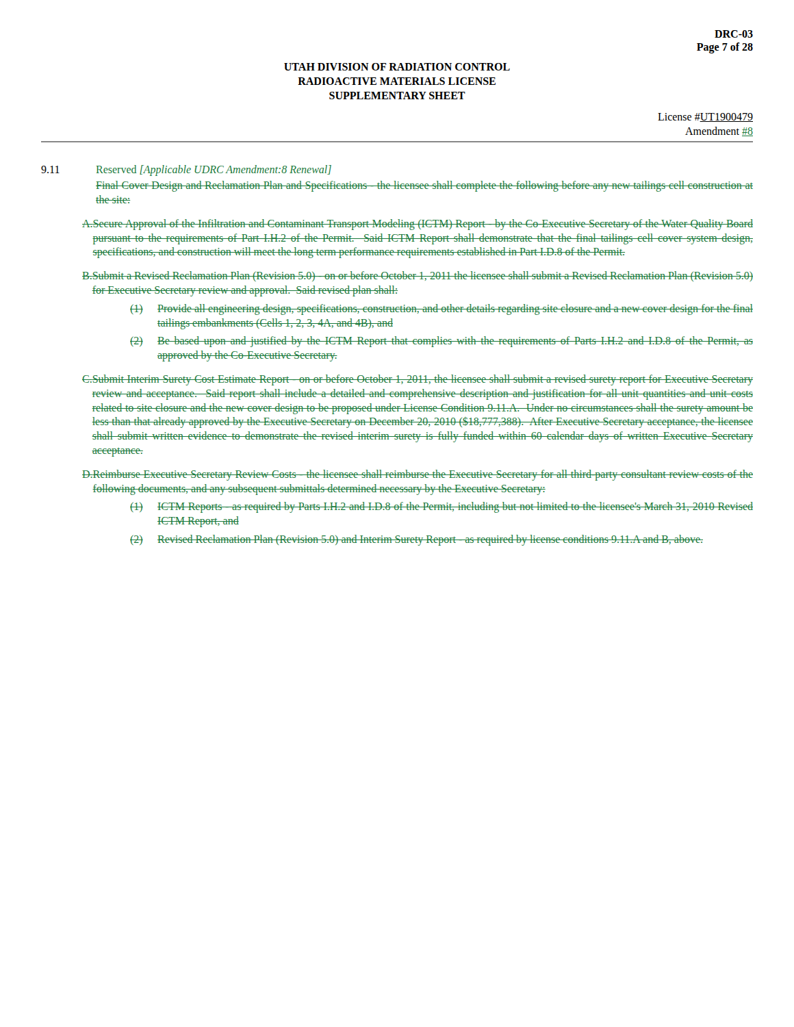DRC-03
Page 7 of 28
UTAH DIVISION OF RADIATION CONTROL
RADIOACTIVE MATERIALS LICENSE
SUPPLEMENTARY SHEET
License #UT1900479
Amendment #8
9.11
Reserved [Applicable UDRC Amendment:8 Renewal]
Final Cover Design and Reclamation Plan and Specifications - the licensee shall complete the following before any new tailings cell construction at the site:
A.
Secure Approval of the Infiltration and Contaminant Transport Modeling (ICTM) Report - by the Co-Executive Secretary of the Water Quality Board pursuant to the requirements of Part I.H.2 of the Permit. Said ICTM Report shall demonstrate that the final tailings cell cover system design, specifications, and construction will meet the long term performance requirements established in Part I.D.8 of the Permit.
B.
Submit a Revised Reclamation Plan (Revision 5.0) - on or before October 1, 2011 the licensee shall submit a Revised Reclamation Plan (Revision 5.0) for Executive Secretary review and approval. Said revised plan shall:
(1)
Provide all engineering design, specifications, construction, and other details regarding site closure and a new cover design for the final tailings embankments (Cells 1, 2, 3, 4A, and 4B), and
(2)
Be based upon and justified by the ICTM Report that complies with the requirements of Parts I.H.2 and I.D.8 of the Permit, as approved by the Co-Executive Secretary.
C.
Submit Interim Surety Cost Estimate Report - on or before October 1, 2011, the licensee shall submit a revised surety report for Executive Secretary review and acceptance. Said report shall include a detailed and comprehensive description and justification for all unit quantities and unit costs related to site closure and the new cover design to be proposed under License Condition 9.11.A. Under no circumstances shall the surety amount be less than that already approved by the Executive Secretary on December 20, 2010 ($18,777,388). After Executive Secretary acceptance, the licensee shall submit written evidence to demonstrate the revised interim surety is fully funded within 60 calendar days of written Executive Secretary acceptance.
D.
Reimburse Executive Secretary Review Costs - the licensee shall reimburse the Executive Secretary for all third-party consultant review costs of the following documents, and any subsequent submittals determined necessary by the Executive Secretary:
(1)
ICTM Reports - as required by Parts I.H.2 and I.D.8 of the Permit, including but not limited to the licensee's March 31, 2010 Revised ICTM Report, and
(2)
Revised Reclamation Plan (Revision 5.0) and Interim Surety Report - as required by license conditions 9.11.A and B, above.